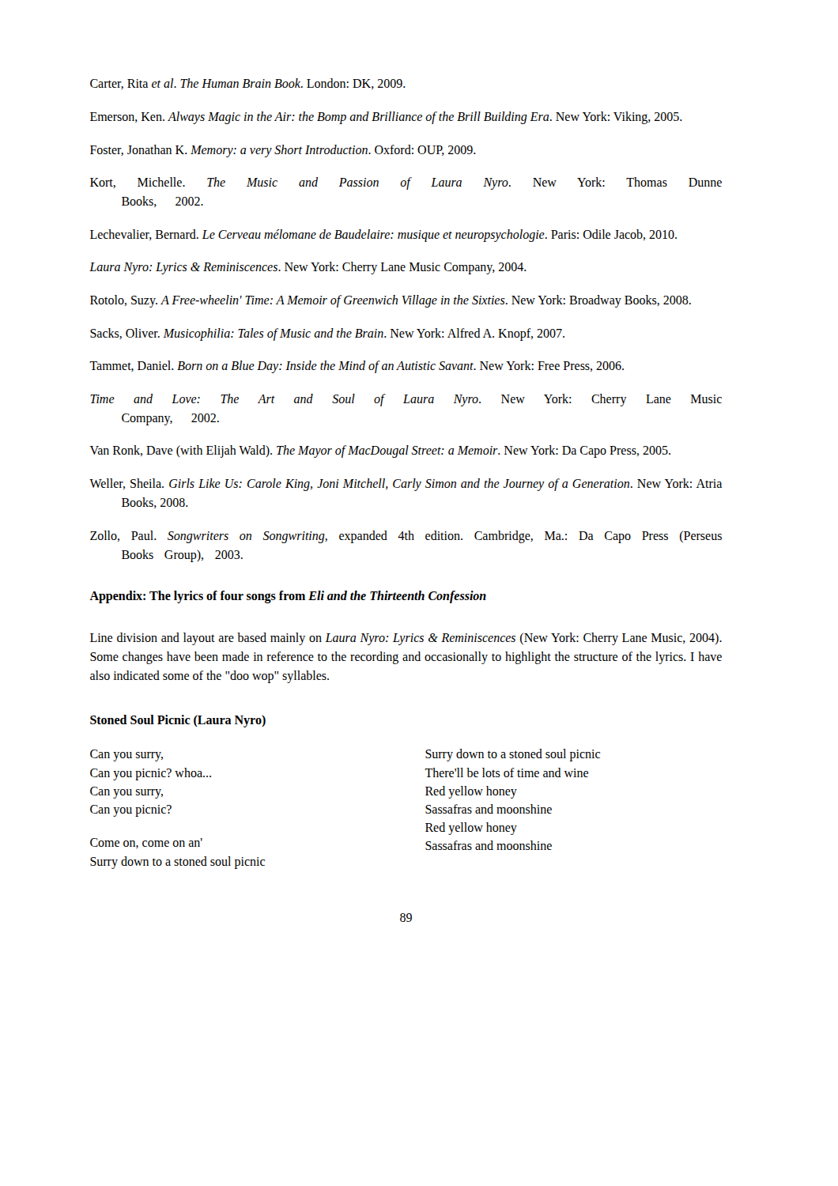Carter, Rita et al. The Human Brain Book. London: DK, 2009.
Emerson, Ken. Always Magic in the Air: the Bomp and Brilliance of the Brill Building Era. New York: Viking, 2005.
Foster, Jonathan K. Memory: a very Short Introduction. Oxford: OUP, 2009.
Kort, Michelle. The Music and Passion of Laura Nyro. New York: Thomas Dunne Books, 2002.
Lechevalier, Bernard. Le Cerveau mélomane de Baudelaire: musique et neuropsychologie. Paris: Odile Jacob, 2010.
Laura Nyro: Lyrics & Reminiscences. New York: Cherry Lane Music Company, 2004.
Rotolo, Suzy. A Free-wheelin' Time: A Memoir of Greenwich Village in the Sixties. New York: Broadway Books, 2008.
Sacks, Oliver. Musicophilia: Tales of Music and the Brain. New York: Alfred A. Knopf, 2007.
Tammet, Daniel. Born on a Blue Day: Inside the Mind of an Autistic Savant. New York: Free Press, 2006.
Time and Love: The Art and Soul of Laura Nyro. New York: Cherry Lane Music Company, 2002.
Van Ronk, Dave (with Elijah Wald). The Mayor of MacDougal Street: a Memoir. New York: Da Capo Press, 2005.
Weller, Sheila. Girls Like Us: Carole King, Joni Mitchell, Carly Simon and the Journey of a Generation. New York: Atria Books, 2008.
Zollo, Paul. Songwriters on Songwriting, expanded 4th edition. Cambridge, Ma.: Da Capo Press (Perseus Books Group), 2003.
Appendix: The lyrics of four songs from Eli and the Thirteenth Confession
Line division and layout are based mainly on Laura Nyro: Lyrics & Reminiscences (New York: Cherry Lane Music, 2004). Some changes have been made in reference to the recording and occasionally to highlight the structure of the lyrics. I have also indicated some of the "doo wop" syllables.
Stoned Soul Picnic (Laura Nyro)
Can you surry,
Can you picnic? whoa...
Can you surry,
Can you picnic?
Come on, come on an'
Surry down to a stoned soul picnic
Surry down to a stoned soul picnic
There'll be lots of time and wine
Red yellow honey
Sassafras and moonshine
Red yellow honey
Sassafras and moonshine
89